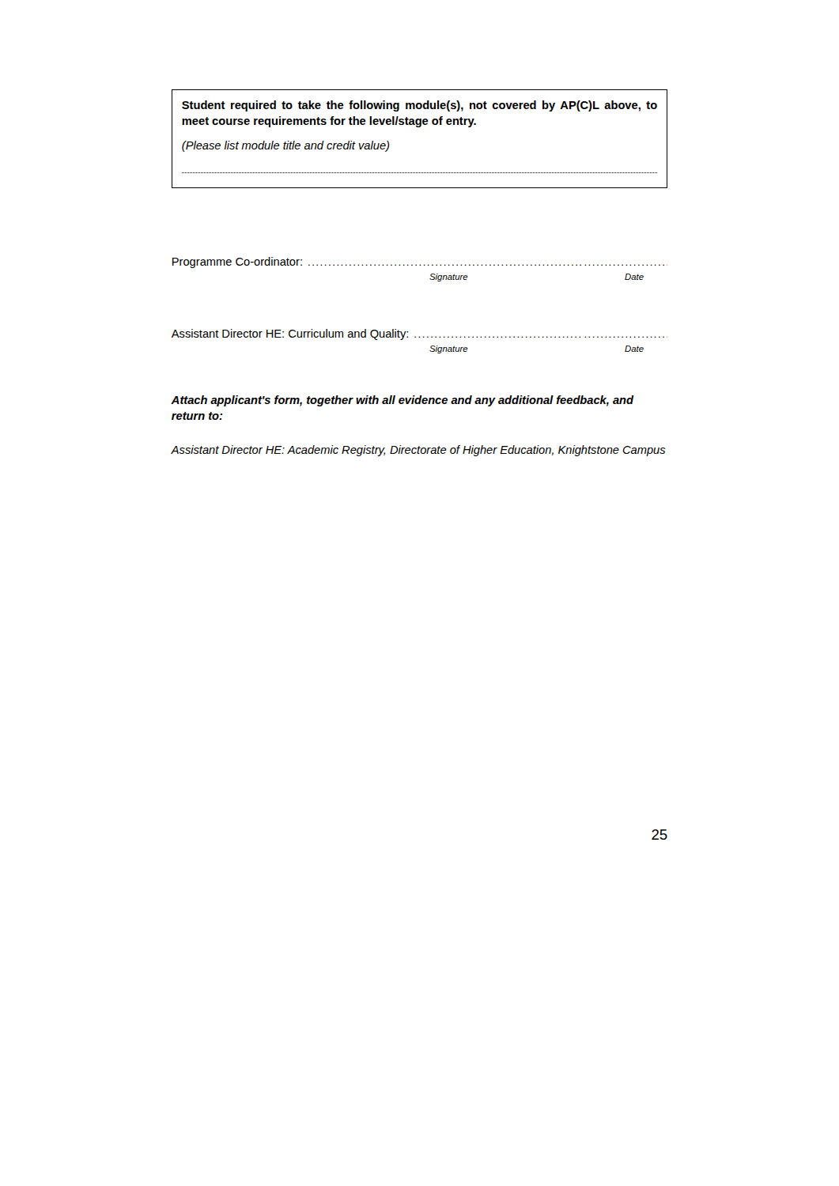Student required to take the following module(s), not covered by AP(C)L above, to meet course requirements for the level/stage of entry.
(Please list module title and credit value)
Programme Co-ordinator: ........................................................................................................... .........................................................
Signature Date
Assistant Director HE: Curriculum and Quality: ................................................................................................................. .....................
Signature Date
Attach applicant's form, together with all evidence and any additional feedback, and return to:
Assistant Director HE: Academic Registry, Directorate of Higher Education, Knightstone Campus
25